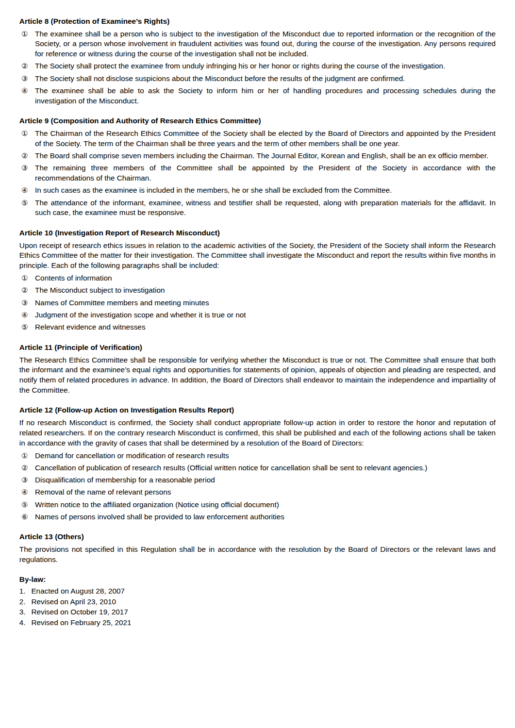Article 8 (Protection of Examinee’s Rights)
The examinee shall be a person who is subject to the investigation of the Misconduct due to reported information or the recognition of the Society, or a person whose involvement in fraudulent activities was found out, during the course of the investigation. Any persons required for reference or witness during the course of the investigation shall not be included.
The Society shall protect the examinee from unduly infringing his or her honor or rights during the course of the investigation.
The Society shall not disclose suspicions about the Misconduct before the results of the judgment are confirmed.
The examinee shall be able to ask the Society to inform him or her of handling procedures and processing schedules during the investigation of the Misconduct.
Article 9 (Composition and Authority of Research Ethics Committee)
The Chairman of the Research Ethics Committee of the Society shall be elected by the Board of Directors and appointed by the President of the Society. The term of the Chairman shall be three years and the term of other members shall be one year.
The Board shall comprise seven members including the Chairman. The Journal Editor, Korean and English, shall be an ex officio member.
The remaining three members of the Committee shall be appointed by the President of the Society in accordance with the recommendations of the Chairman.
In such cases as the examinee is included in the members, he or she shall be excluded from the Committee.
The attendance of the informant, examinee, witness and testifier shall be requested, along with preparation materials for the affidavit. In such case, the examinee must be responsive.
Article 10 (Investigation Report of Research Misconduct)
Upon receipt of research ethics issues in relation to the academic activities of the Society, the President of the Society shall inform the Research Ethics Committee of the matter for their investigation. The Committee shall investigate the Misconduct and report the results within five months in principle. Each of the following paragraphs shall be included:
Contents of information
The Misconduct subject to investigation
Names of Committee members and meeting minutes
Judgment of the investigation scope and whether it is true or not
Relevant evidence and witnesses
Article 11 (Principle of Verification)
The Research Ethics Committee shall be responsible for verifying whether the Misconduct is true or not. The Committee shall ensure that both the informant and the examinee’s equal rights and opportunities for statements of opinion, appeals of objection and pleading are respected, and notify them of related procedures in advance. In addition, the Board of Directors shall endeavor to maintain the independence and impartiality of the Committee.
Article 12 (Follow-up Action on Investigation Results Report)
If no research Misconduct is confirmed, the Society shall conduct appropriate follow-up action in order to restore the honor and reputation of related researchers. If on the contrary research Misconduct is confirmed, this shall be published and each of the following actions shall be taken in accordance with the gravity of cases that shall be determined by a resolution of the Board of Directors:
Demand for cancellation or modification of research results
Cancellation of publication of research results (Official written notice for cancellation shall be sent to relevant agencies.)
Disqualification of membership for a reasonable period
Removal of the name of relevant persons
Written notice to the affiliated organization (Notice using official document)
Names of persons involved shall be provided to law enforcement authorities
Article 13 (Others)
The provisions not specified in this Regulation shall be in accordance with the resolution by the Board of Directors or the relevant laws and regulations.
By-law:
Enacted on August 28, 2007
Revised on April 23, 2010
Revised on October 19, 2017
Revised on February 25, 2021